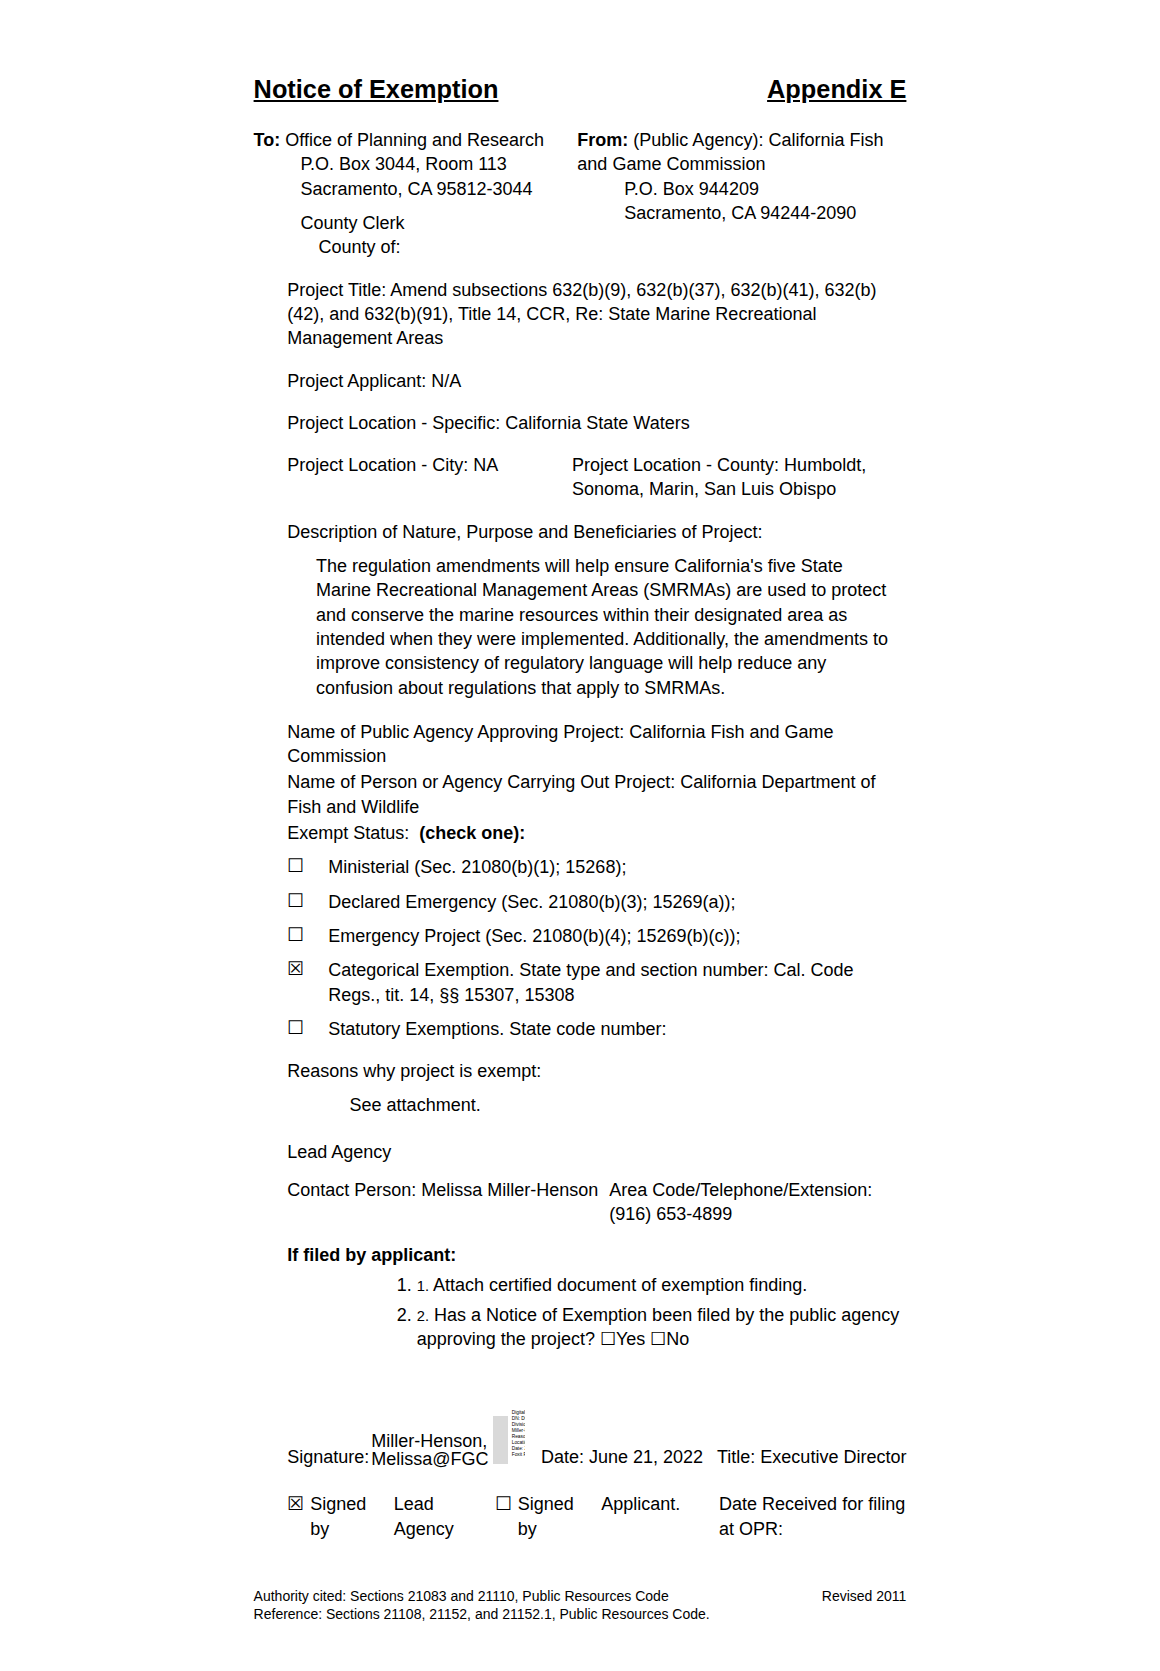Notice of Exemption
Appendix E
To: Office of Planning and Research
P.O. Box 3044, Room 113
Sacramento, CA 95812-3044
County Clerk
County of:
From: (Public Agency): California Fish and Game Commission
P.O. Box 944209
Sacramento, CA 94244-2090
Project Title: Amend subsections 632(b)(9), 632(b)(37), 632(b)(41), 632(b)(42), and 632(b)(91), Title 14, CCR, Re: State Marine Recreational Management Areas
Project Applicant: N/A
Project Location - Specific: California State Waters
Project Location - City: NA
Project Location - County: Humboldt, Sonoma, Marin, San Luis Obispo
Description of Nature, Purpose and Beneficiaries of Project:
The regulation amendments will help ensure California's five State Marine Recreational Management Areas (SMRMAs) are used to protect and conserve the marine resources within their designated area as intended when they were implemented. Additionally, the amendments to improve consistency of regulatory language will help reduce any confusion about regulations that apply to SMRMAs.
Name of Public Agency Approving Project: California Fish and Game Commission
Name of Person or Agency Carrying Out Project: California Department of Fish and Wildlife
Exempt Status: (check one):
☐Ministerial (Sec. 21080(b)(1); 15268);
☐Declared Emergency (Sec. 21080(b)(3); 15269(a));
☐Emergency Project (Sec. 21080(b)(4); 15269(b)(c));
☒Categorical Exemption. State type and section number: Cal. Code Regs., tit. 14, §§ 15307, 15308
☐Statutory Exemptions. State code number:
Reasons why project is exempt:
See attachment.
Lead Agency
Contact Person: Melissa Miller-Henson
Area Code/Telephone/Extension: (916) 653-4899
If filed by applicant:
1. Attach certified document of exemption finding.
2. Has a Notice of Exemption been filed by the public agency approving the project? ☐Yes ☐No
Signature: Miller-Henson, Melissa@FGC Digitally signed by Miller-Henson, Melissa@FGC
DN: DC=Gov, DC=Ca, DC=Dfg, DC=AD, OU=DFG
Divisions, OU=EXEC, OU=Users, CN="
Miller-Henson, Melissa@FGC"
Reason: I am approving this document
Location: your signing location here
Date: 2022.06.21 22:20:48-07'00'
Foxit PDF Editor Version: 11.2.0 Date: June 21, 2022 Title: Executive Director
☒ Signed by Lead Agency ☐ Signed by Applicant. Date Received for filing at OPR:
Authority cited: Sections 21083 and 21110, Public Resources Code
Reference: Sections 21108, 21152, and 21152.1, Public Resources Code.
Revised 2011